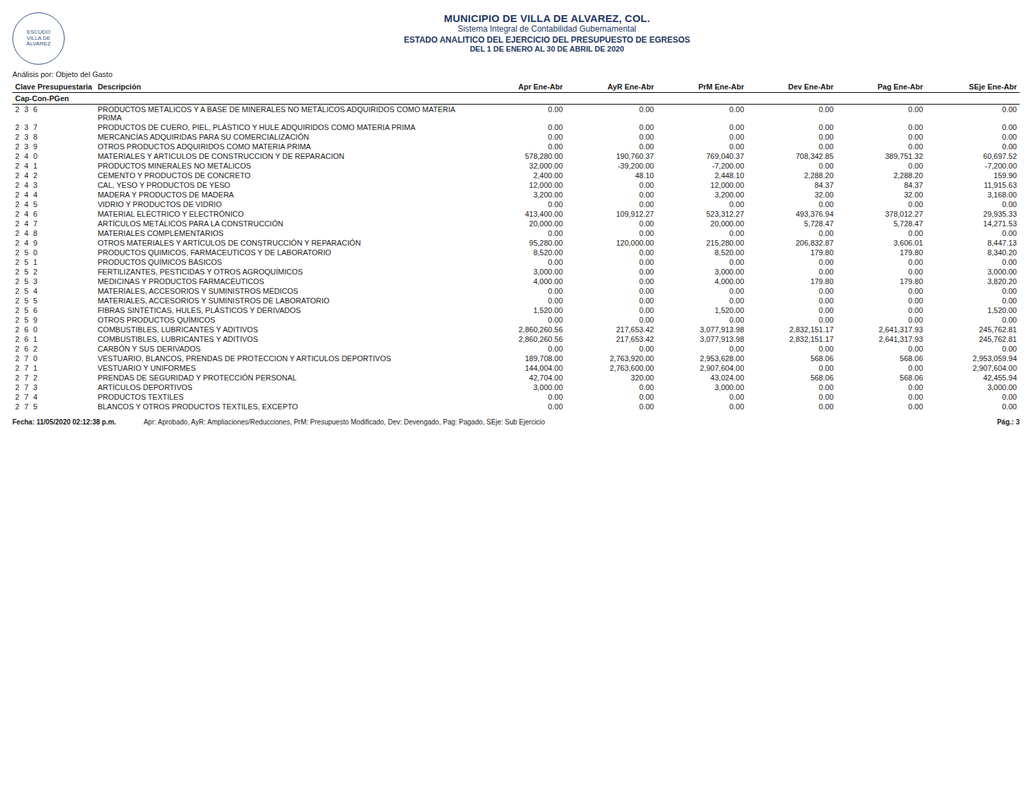ESCUDO
VILLA DE
ÁLVAREZ
MUNICIPIO DE VILLA DE ALVAREZ, COL.
Sistema Integral de Contabilidad Gubernamental
ESTADO ANALITICO DEL EJERCICIO DEL PRESUPUESTO DE EGRESOS
DEL 1 DE ENERO AL 30 DE ABRIL DE 2020
Análisis por: Objeto del Gasto
| Clave Presupuestaria | Descripción | Apr Ene-Abr | AyR Ene-Abr | PrM Ene-Abr | Dev Ene-Abr | Pag Ene-Abr | SEje Ene-Abr |
| --- | --- | --- | --- | --- | --- | --- | --- |
| Cap-Con-PGen | | | | | | |
| 2 3 6 | PRODUCTOS METÁLICOS Y A BASE DE MINERALES NO METÁLICOS ADQUIRIDOS COMO MATERIA PRIMA | 0.00 | 0.00 | 0.00 | 0.00 | 0.00 | 0.00 |
| 2 3 7 | PRODUCTOS DE CUERO, PIEL, PLÁSTICO Y HULE ADQUIRIDOS COMO MATERIA PRIMA | 0.00 | 0.00 | 0.00 | 0.00 | 0.00 | 0.00 |
| 2 3 8 | MERCANCÍAS ADQUIRIDAS PARA SU COMERCIALIZACIÓN | 0.00 | 0.00 | 0.00 | 0.00 | 0.00 | 0.00 |
| 2 3 9 | OTROS PRODUCTOS ADQUIRIDOS COMO MATERIA PRIMA | 0.00 | 0.00 | 0.00 | 0.00 | 0.00 | 0.00 |
| 2 4 0 | MATERIALES Y ARTICULOS DE CONSTRUCCION Y DE REPARACION | 578,280.00 | 190,760.37 | 769,040.37 | 708,342.85 | 389,751.32 | 60,697.52 |
| 2 4 1 | PRODUCTOS MINERALES NO METÁLICOS | 32,000.00 | -39,200.00 | -7,200.00 | 0.00 | 0.00 | -7,200.00 |
| 2 4 2 | CEMENTO Y PRODUCTOS DE CONCRETO | 2,400.00 | 48.10 | 2,448.10 | 2,288.20 | 2,288.20 | 159.90 |
| 2 4 3 | CAL, YESO Y PRODUCTOS DE YESO | 12,000.00 | 0.00 | 12,000.00 | 84.37 | 84.37 | 11,915.63 |
| 2 4 4 | MADERA Y PRODUCTOS DE MADERA | 3,200.00 | 0.00 | 3,200.00 | 32.00 | 32.00 | 3,168.00 |
| 2 4 5 | VIDRIO Y PRODUCTOS DE VIDRIO | 0.00 | 0.00 | 0.00 | 0.00 | 0.00 | 0.00 |
| 2 4 6 | MATERIAL ELÉCTRICO Y ELECTRÓNICO | 413,400.00 | 109,912.27 | 523,312.27 | 493,376.94 | 378,012.27 | 29,935.33 |
| 2 4 7 | ARTÍCULOS METÁLICOS PARA LA CONSTRUCCIÓN | 20,000.00 | 0.00 | 20,000.00 | 5,728.47 | 5,728.47 | 14,271.53 |
| 2 4 8 | MATERIALES COMPLEMENTARIOS | 0.00 | 0.00 | 0.00 | 0.00 | 0.00 | 0.00 |
| 2 4 9 | OTROS MATERIALES Y ARTÍCULOS DE CONSTRUCCIÓN Y REPARACIÓN | 95,280.00 | 120,000.00 | 215,280.00 | 206,832.87 | 3,606.01 | 8,447.13 |
| 2 5 0 | PRODUCTOS QUIMICOS, FARMACEUTICOS Y DE LABORATORIO | 8,520.00 | 0.00 | 8,520.00 | 179.80 | 179.80 | 8,340.20 |
| 2 5 1 | PRODUCTOS QUÍMICOS BÁSICOS | 0.00 | 0.00 | 0.00 | 0.00 | 0.00 | 0.00 |
| 2 5 2 | FERTILIZANTES, PESTICIDAS Y OTROS AGROQUÍMICOS | 3,000.00 | 0.00 | 3,000.00 | 0.00 | 0.00 | 3,000.00 |
| 2 5 3 | MEDICINAS Y PRODUCTOS FARMACÉUTICOS | 4,000.00 | 0.00 | 4,000.00 | 179.80 | 179.80 | 3,820.20 |
| 2 5 4 | MATERIALES, ACCESORIOS Y SUMINISTROS MÉDICOS | 0.00 | 0.00 | 0.00 | 0.00 | 0.00 | 0.00 |
| 2 5 5 | MATERIALES, ACCESORIOS Y SUMINISTROS DE LABORATORIO | 0.00 | 0.00 | 0.00 | 0.00 | 0.00 | 0.00 |
| 2 5 6 | FIBRAS SINTÉTICAS, HULES, PLÁSTICOS Y DERIVADOS | 1,520.00 | 0.00 | 1,520.00 | 0.00 | 0.00 | 1,520.00 |
| 2 5 9 | OTROS PRODUCTOS QUÍMICOS | 0.00 | 0.00 | 0.00 | 0.00 | 0.00 | 0.00 |
| 2 6 0 | COMBUSTIBLES, LUBRICANTES Y ADITIVOS | 2,860,260.56 | 217,653.42 | 3,077,913.98 | 2,832,151.17 | 2,641,317.93 | 245,762.81 |
| 2 6 1 | COMBUSTIBLES, LUBRICANTES Y ADITIVOS | 2,860,260.56 | 217,653.42 | 3,077,913.98 | 2,832,151.17 | 2,641,317.93 | 245,762.81 |
| 2 6 2 | CARBÓN Y SUS DERIVADOS | 0.00 | 0.00 | 0.00 | 0.00 | 0.00 | 0.00 |
| 2 7 0 | VESTUARIO, BLANCOS, PRENDAS DE PROTECCION Y ARTICULOS DEPORTIVOS | 189,708.00 | 2,763,920.00 | 2,953,628.00 | 568.06 | 568.06 | 2,953,059.94 |
| 2 7 1 | VESTUARIO Y UNIFORMES | 144,004.00 | 2,763,600.00 | 2,907,604.00 | 0.00 | 0.00 | 2,907,604.00 |
| 2 7 2 | PRENDAS DE SEGURIDAD Y PROTECCIÓN PERSONAL | 42,704.00 | 320.00 | 43,024.00 | 568.06 | 568.06 | 42,455.94 |
| 2 7 3 | ARTÍCULOS DEPORTIVOS | 3,000.00 | 0.00 | 3,000.00 | 0.00 | 0.00 | 3,000.00 |
| 2 7 4 | PRODUCTOS TEXTILES | 0.00 | 0.00 | 0.00 | 0.00 | 0.00 | 0.00 |
| 2 7 5 | BLANCOS Y OTROS PRODUCTOS TEXTILES, EXCEPTO | 0.00 | 0.00 | 0.00 | 0.00 | 0.00 | 0.00 |
Fecha: 11/05/2020 02:12:38 p.m.
Apr: Aprobado, AyR: Ampliaciones/Reducciones, PrM: Presupuesto Modificado, Dev: Devengado, Pag: Pagado, SEje: Sub Ejercicio
Pág.: 3